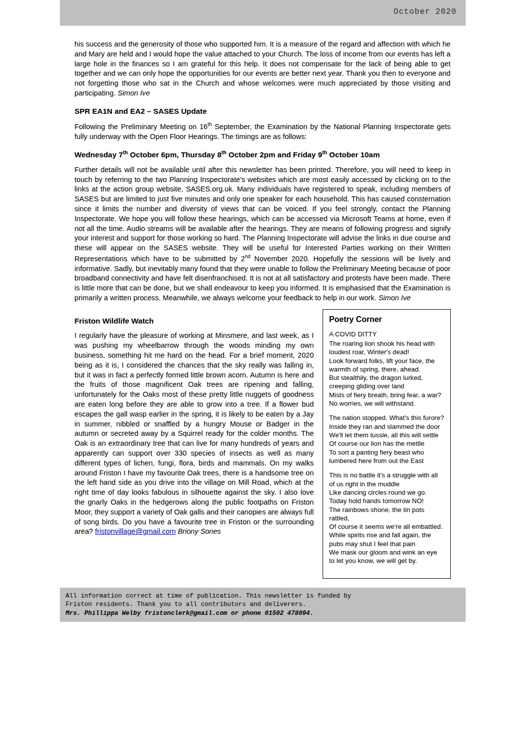October 2020
his success and the generosity of those who supported him. It is a measure of the regard and affection with which he and Mary are held and I would hope the value attached to your Church. The loss of income from our events has left a large hole in the finances so I am grateful for this help. It does not compensate for the lack of being able to get together and we can only hope the opportunities for our events are better next year. Thank you then to everyone and not forgetting those who sat in the Church and whose welcomes were much appreciated by those visiting and participating. Simon Ive
SPR EA1N and EA2 – SASES Update
Following the Preliminary Meeting on 16th September, the Examination by the National Planning Inspectorate gets fully underway with the Open Floor Hearings. The timings are as follows:
Wednesday 7th October 6pm, Thursday 8th October 2pm and Friday 9th October 10am
Further details will not be available until after this newsletter has been printed. Therefore, you will need to keep in touch by referring to the two Planning Inspectorate's websites which are most easily accessed by clicking on to the links at the action group website, SASES.org.uk. Many individuals have registered to speak, including members of SASES but are limited to just five minutes and only one speaker for each household. This has caused consternation since it limits the number and diversity of views that can be voiced. If you feel strongly, contact the Planning Inspectorate. We hope you will follow these hearings, which can be accessed via Microsoft Teams at home, even if not all the time. Audio streams will be available after the hearings. They are means of following progress and signify your interest and support for those working so hard. The Planning Inspectorate will advise the links in due course and these will appear on the SASES website. They will be useful for Interested Parties working on their Written Representations which have to be submitted by 2nd November 2020. Hopefully the sessions will be lively and informative. Sadly, but inevitably many found that they were unable to follow the Preliminary Meeting because of poor broadband connectivity and have felt disenfranchised. It is not at all satisfactory and protests have been made. There is little more that can be done, but we shall endeavour to keep you informed. It is emphasised that the Examination is primarily a written process. Meanwhile, we always welcome your feedback to help in our work. Simon Ive
Friston Wildlife Watch
I regularly have the pleasure of working at Minsmere, and last week, as I was pushing my wheelbarrow through the woods minding my own business, something hit me hard on the head. For a brief moment, 2020 being as it is, I considered the chances that the sky really was falling in, but it was in fact a perfectly formed little brown acorn. Autumn is here and the fruits of those magnificent Oak trees are ripening and falling, unfortunately for the Oaks most of these pretty little nuggets of goodness are eaten long before they are able to grow into a tree. If a flower bud escapes the gall wasp earlier in the spring, it is likely to be eaten by a Jay in summer, nibbled or snaffled by a hungry Mouse or Badger in the autumn or secreted away by a Squirrel ready for the colder months. The Oak is an extraordinary tree that can live for many hundreds of years and apparently can support over 330 species of insects as well as many different types of lichen, fungi, flora, birds and mammals. On my walks around Friston I have my favourite Oak trees, there is a handsome tree on the left hand side as you drive into the village on Mill Road, which at the right time of day looks fabulous in silhouette against the sky. I also love the gnarly Oaks in the hedgerows along the public footpaths on Friston Moor, they support a variety of Oak galls and their canopies are always full of song birds. Do you have a favourite tree in Friston or the surrounding area? fristonvillage@gmail.com Briony Sones
Poetry Corner
A COVID DITTY
The roaring lion shook his head with loudest roar, Winter's dead!
Look forward folks, lift your face, the warmth of spring, there, ahead.
But stealthily, the dragon lurked, creeping gliding over land
Mists of fiery breath, bring fear, a war? No worries, we will withstand.
The nation stopped. What's this furore?
Inside they ran and slammed the door
We'll let them tussle, all this will settle
Of course our lion has the mettle
To sort a panting fiery beast who lumbered here from out the East
This is no battle it's a struggle with all of us right in the muddle
Like dancing circles round we go. Today hold hands tomorrow NO!
The rainbows shone, the tin pots rattled,
Of course it seems we're all embattled.
While spirits rise and fall again, the pubs may shut I feel that pain
We mask our gloom and wink an eye to let you know, we will get by.
All information correct at time of publication. This newsletter is funded by
Friston residents. Thank you to all contributors and deliverers.
Mrs. Phillippa Welby fristonclerk@gmail.com or phone 01502 478094.